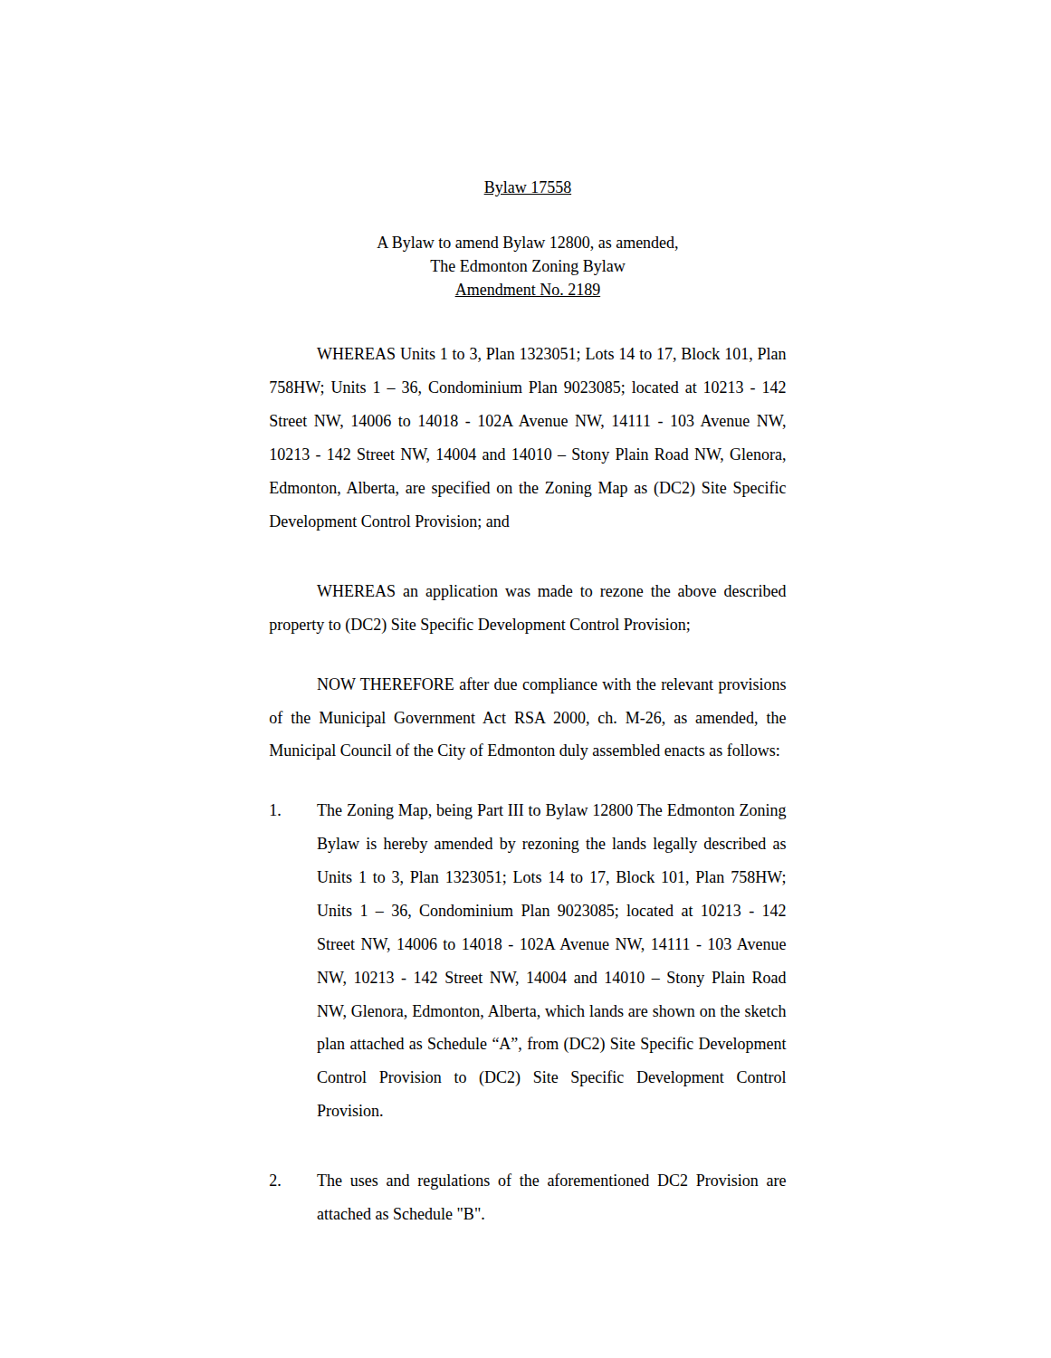Bylaw 17558
A Bylaw to amend Bylaw 12800, as amended,
The Edmonton Zoning Bylaw
Amendment No. 2189
WHEREAS Units 1 to 3, Plan 1323051; Lots 14 to 17, Block 101, Plan 758HW; Units 1 – 36, Condominium Plan 9023085; located at 10213 - 142 Street NW, 14006 to 14018 - 102A Avenue NW, 14111 - 103 Avenue NW, 10213 - 142 Street NW, 14004 and 14010 – Stony Plain Road NW, Glenora, Edmonton, Alberta, are specified on the Zoning Map as (DC2) Site Specific Development Control Provision; and
WHEREAS an application was made to rezone the above described property to (DC2) Site Specific Development Control Provision;
NOW THEREFORE after due compliance with the relevant provisions of the Municipal Government Act RSA 2000, ch. M-26, as amended, the Municipal Council of the City of Edmonton duly assembled enacts as follows:
1. The Zoning Map, being Part III to Bylaw 12800 The Edmonton Zoning Bylaw is hereby amended by rezoning the lands legally described as Units 1 to 3, Plan 1323051; Lots 14 to 17, Block 101, Plan 758HW; Units 1 – 36, Condominium Plan 9023085; located at 10213 - 142 Street NW, 14006 to 14018 - 102A Avenue NW, 14111 - 103 Avenue NW, 10213 - 142 Street NW, 14004 and 14010 – Stony Plain Road NW, Glenora, Edmonton, Alberta, which lands are shown on the sketch plan attached as Schedule “A”, from (DC2) Site Specific Development Control Provision to (DC2) Site Specific Development Control Provision.
2. The uses and regulations of the aforementioned DC2 Provision are attached as Schedule "B".